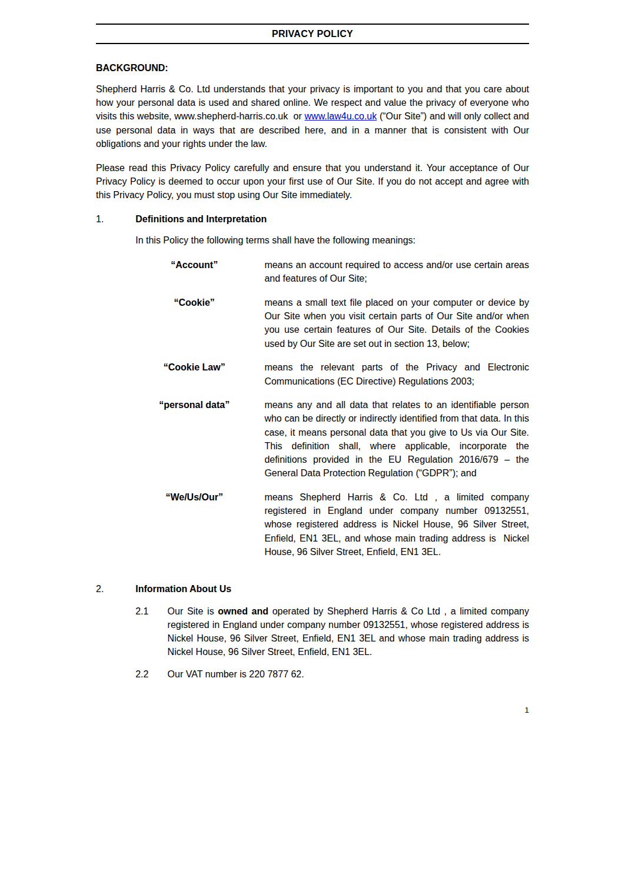PRIVACY POLICY
BACKGROUND:
Shepherd Harris & Co. Ltd understands that your privacy is important to you and that you care about how your personal data is used and shared online. We respect and value the privacy of everyone who visits this website, www.shepherd-harris.co.uk or www.law4u.co.uk (“Our Site”) and will only collect and use personal data in ways that are described here, and in a manner that is consistent with Our obligations and your rights under the law.
Please read this Privacy Policy carefully and ensure that you understand it. Your acceptance of Our Privacy Policy is deemed to occur upon your first use of Our Site. If you do not accept and agree with this Privacy Policy, you must stop using Our Site immediately.
Definitions and Interpretation
In this Policy the following terms shall have the following meanings:
| “Account” | means an account required to access and/or use certain areas and features of Our Site; |
| “Cookie” | means a small text file placed on your computer or device by Our Site when you visit certain parts of Our Site and/or when you use certain features of Our Site. Details of the Cookies used by Our Site are set out in section 13, below; |
| “Cookie Law” | means the relevant parts of the Privacy and Electronic Communications (EC Directive) Regulations 2003; |
| “personal data” | means any and all data that relates to an identifiable person who can be directly or indirectly identified from that data. In this case, it means personal data that you give to Us via Our Site. This definition shall, where applicable, incorporate the definitions provided in the EU Regulation 2016/679 – the General Data Protection Regulation (“GDPR”); and |
| “We/Us/Our” | means Shepherd Harris & Co. Ltd , a limited company registered in England under company number 09132551, whose registered address is Nickel House, 96 Silver Street, Enfield, EN1 3EL, and whose main trading address is Nickel House, 96 Silver Street, Enfield, EN1 3EL. |
Information About Us
Our Site is owned and operated by Shepherd Harris & Co Ltd , a limited company registered in England under company number 09132551, whose registered address is Nickel House, 96 Silver Street, Enfield, EN1 3EL and whose main trading address is Nickel House, 96 Silver Street, Enfield, EN1 3EL.
Our VAT number is 220 7877 62.
1